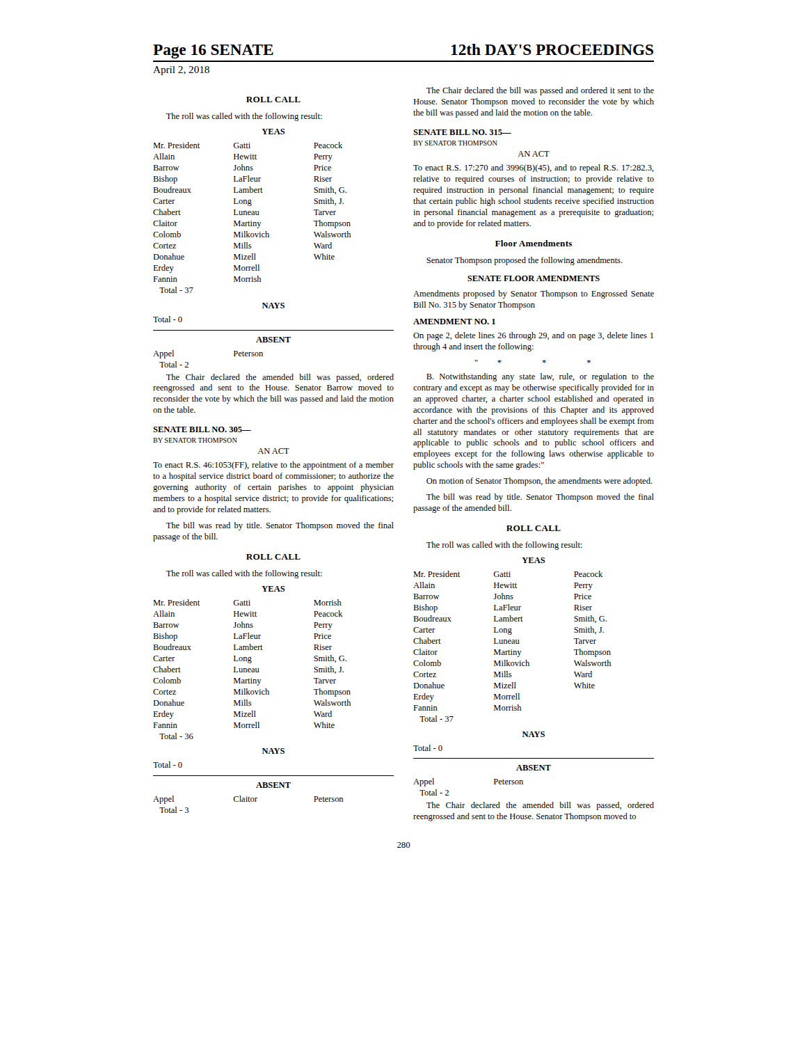Page 16 SENATE 12th DAY'S PROCEEDINGS
April 2, 2018
ROLL CALL
The roll was called with the following result:
YEAS
| Mr. President | Gatti | Peacock |
| Allain | Hewitt | Perry |
| Barrow | Johns | Price |
| Bishop | LaFleur | Riser |
| Boudreaux | Lambert | Smith, G. |
| Carter | Long | Smith, J. |
| Chabert | Luneau | Tarver |
| Claitor | Martiny | Thompson |
| Colomb | Milkovich | Walsworth |
| Cortez | Mills | Ward |
| Donahue | Mizell | White |
| Erdey | Morrell | |
| Fannin | Morrish | |
| Total - 37 | | |
NAYS
Total - 0
ABSENT
| Appel | Peterson | |
| Total - 2 | | |
The Chair declared the amended bill was passed, ordered reengrossed and sent to the House. Senator Barrow moved to reconsider the vote by which the bill was passed and laid the motion on the table.
SENATE BILL NO. 305—
BY SENATOR THOMPSON
AN ACT
To enact R.S. 46:1053(FF), relative to the appointment of a member to a hospital service district board of commissioner; to authorize the governing authority of certain parishes to appoint physician members to a hospital service district; to provide for qualifications; and to provide for related matters.
The bill was read by title. Senator Thompson moved the final passage of the bill.
ROLL CALL
The roll was called with the following result:
YEAS
| Mr. President | Gatti | Morrish |
| Allain | Hewitt | Peacock |
| Barrow | Johns | Perry |
| Bishop | LaFleur | Price |
| Boudreaux | Lambert | Riser |
| Carter | Long | Smith, G. |
| Chabert | Luneau | Smith, J. |
| Colomb | Martiny | Tarver |
| Cortez | Milkovich | Thompson |
| Donahue | Mills | Walsworth |
| Erdey | Mizell | Ward |
| Fannin | Morrell | White |
| Total - 36 | | |
NAYS
Total - 0
ABSENT
| Appel | Claitor | Peterson |
| Total - 3 | | |
The Chair declared the bill was passed and ordered it sent to the House. Senator Thompson moved to reconsider the vote by which the bill was passed and laid the motion on the table.
SENATE BILL NO. 315—
BY SENATOR THOMPSON
AN ACT
To enact R.S. 17:270 and 3996(B)(45), and to repeal R.S. 17:282.3, relative to required courses of instruction; to provide relative to required instruction in personal financial management; to require that certain public high school students receive specified instruction in personal financial management as a prerequisite to graduation; and to provide for related matters.
Floor Amendments
Senator Thompson proposed the following amendments.
SENATE FLOOR AMENDMENTS
Amendments proposed by Senator Thompson to Engrossed Senate Bill No. 315 by Senator Thompson
AMENDMENT NO. 1
On page 2, delete lines 26 through 29, and on page 3, delete lines 1 through 4 and insert the following:
"* * *
B. Notwithstanding any state law, rule, or regulation to the contrary and except as may be otherwise specifically provided for in an approved charter, a charter school established and operated in accordance with the provisions of this Chapter and its approved charter and the school's officers and employees shall be exempt from all statutory mandates or other statutory requirements that are applicable to public schools and to public school officers and employees except for the following laws otherwise applicable to public schools with the same grades:"
On motion of Senator Thompson, the amendments were adopted.
The bill was read by title. Senator Thompson moved the final passage of the amended bill.
ROLL CALL
The roll was called with the following result:
YEAS
| Mr. President | Gatti | Peacock |
| Allain | Hewitt | Perry |
| Barrow | Johns | Price |
| Bishop | LaFleur | Riser |
| Boudreaux | Lambert | Smith, G. |
| Carter | Long | Smith, J. |
| Chabert | Luneau | Tarver |
| Claitor | Martiny | Thompson |
| Colomb | Milkovich | Walsworth |
| Cortez | Mills | Ward |
| Donahue | Mizell | White |
| Erdey | Morrell | |
| Fannin | Morrish | |
| Total - 37 | | |
NAYS
Total - 0
ABSENT
| Appel | Peterson | |
| Total - 2 | | |
The Chair declared the amended bill was passed, ordered reengrossed and sent to the House. Senator Thompson moved to
280